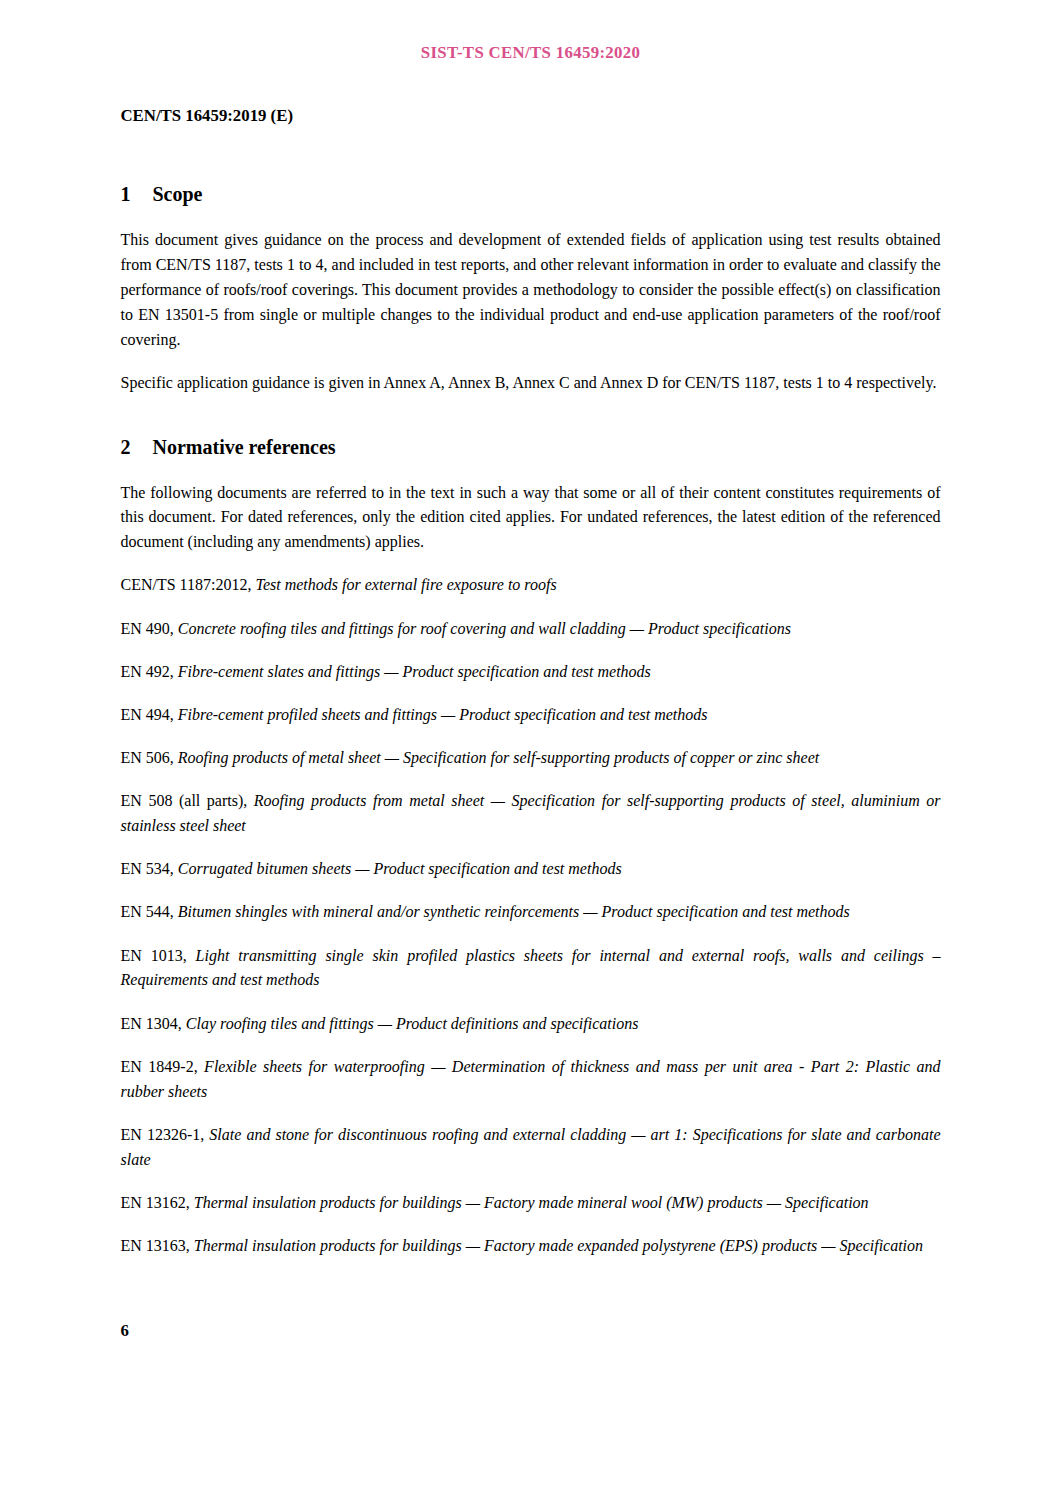SIST-TS CEN/TS 16459:2020
CEN/TS 16459:2019 (E)
1 Scope
This document gives guidance on the process and development of extended fields of application using test results obtained from CEN/TS 1187, tests 1 to 4, and included in test reports, and other relevant information in order to evaluate and classify the performance of roofs/roof coverings. This document provides a methodology to consider the possible effect(s) on classification to EN 13501-5 from single or multiple changes to the individual product and end-use application parameters of the roof/roof covering.
Specific application guidance is given in Annex A, Annex B, Annex C and Annex D for CEN/TS 1187, tests 1 to 4 respectively.
2 Normative references
The following documents are referred to in the text in such a way that some or all of their content constitutes requirements of this document. For dated references, only the edition cited applies. For undated references, the latest edition of the referenced document (including any amendments) applies.
CEN/TS 1187:2012, Test methods for external fire exposure to roofs
EN 490, Concrete roofing tiles and fittings for roof covering and wall cladding — Product specifications
EN 492, Fibre-cement slates and fittings — Product specification and test methods
EN 494, Fibre-cement profiled sheets and fittings — Product specification and test methods
EN 506, Roofing products of metal sheet — Specification for self-supporting products of copper or zinc sheet
EN 508 (all parts), Roofing products from metal sheet — Specification for self-supporting products of steel, aluminium or stainless steel sheet
EN 534, Corrugated bitumen sheets — Product specification and test methods
EN 544, Bitumen shingles with mineral and/or synthetic reinforcements — Product specification and test methods
EN 1013, Light transmitting single skin profiled plastics sheets for internal and external roofs, walls and ceilings – Requirements and test methods
EN 1304, Clay roofing tiles and fittings — Product definitions and specifications
EN 1849-2, Flexible sheets for waterproofing — Determination of thickness and mass per unit area - Part 2: Plastic and rubber sheets
EN 12326-1, Slate and stone for discontinuous roofing and external cladding — art 1: Specifications for slate and carbonate slate
EN 13162, Thermal insulation products for buildings — Factory made mineral wool (MW) products — Specification
EN 13163, Thermal insulation products for buildings — Factory made expanded polystyrene (EPS) products — Specification
6